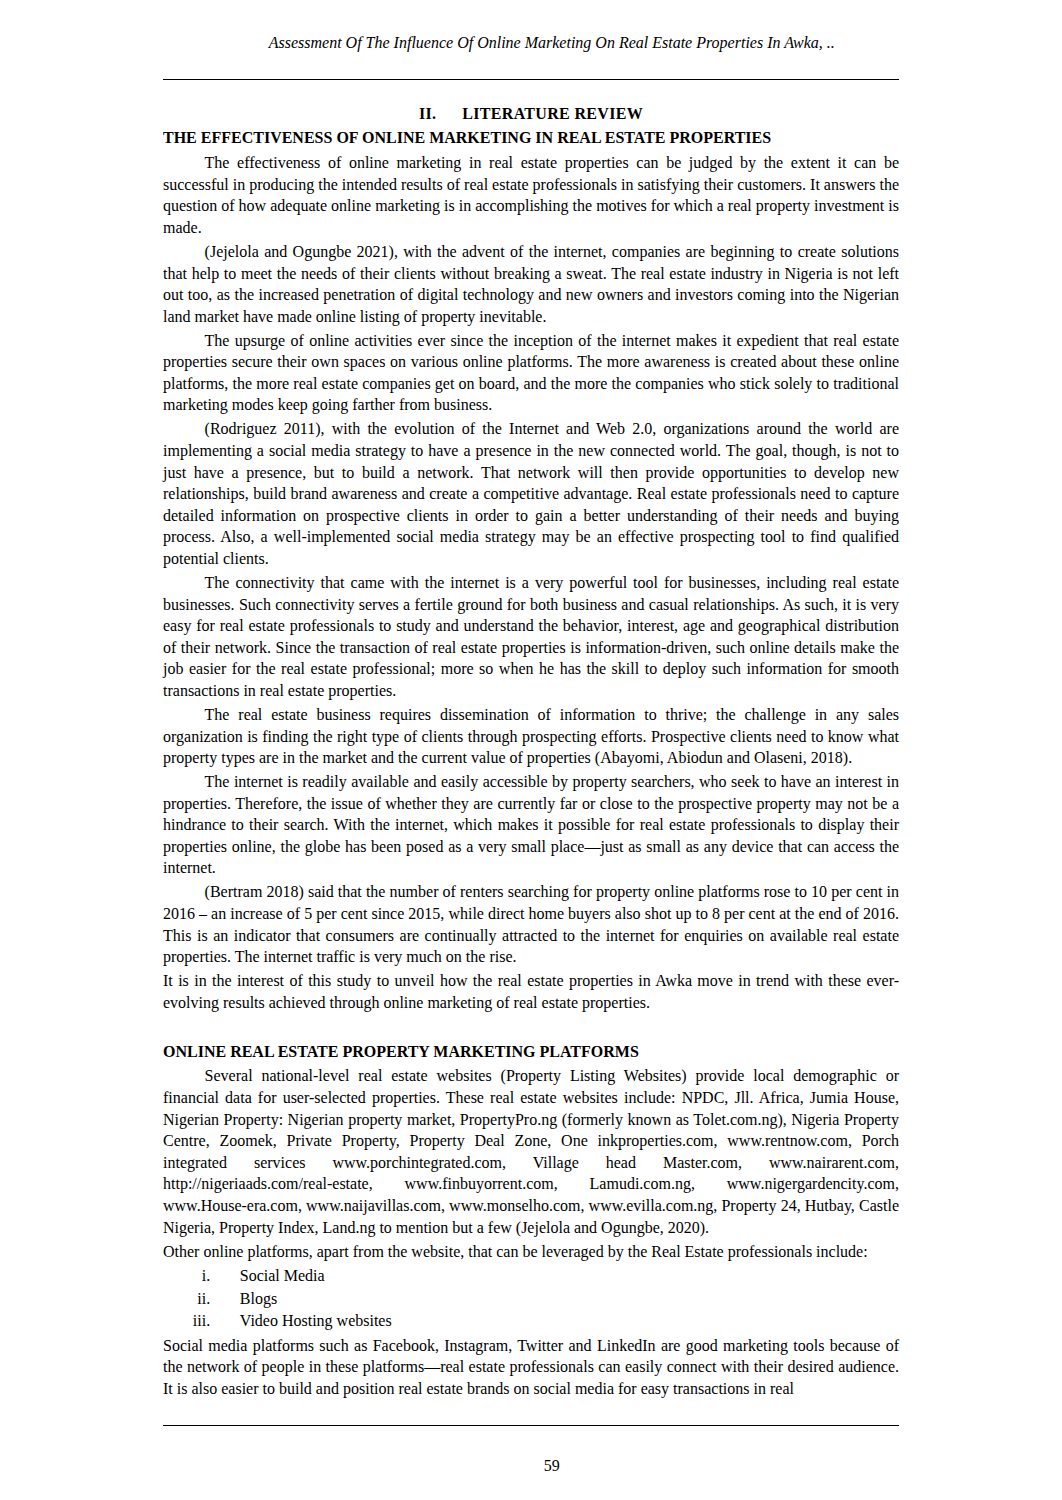Assessment Of The Influence Of Online Marketing On Real Estate Properties In Awka, ..
II. LITERATURE REVIEW
The Effectiveness Of Online Marketing In Real Estate Properties
The effectiveness of online marketing in real estate properties can be judged by the extent it can be successful in producing the intended results of real estate professionals in satisfying their customers. It answers the question of how adequate online marketing is in accomplishing the motives for which a real property investment is made.
(Jejelola and Ogungbe 2021), with the advent of the internet, companies are beginning to create solutions that help to meet the needs of their clients without breaking a sweat. The real estate industry in Nigeria is not left out too, as the increased penetration of digital technology and new owners and investors coming into the Nigerian land market have made online listing of property inevitable.
The upsurge of online activities ever since the inception of the internet makes it expedient that real estate properties secure their own spaces on various online platforms. The more awareness is created about these online platforms, the more real estate companies get on board, and the more the companies who stick solely to traditional marketing modes keep going farther from business.
(Rodriguez 2011), with the evolution of the Internet and Web 2.0, organizations around the world are implementing a social media strategy to have a presence in the new connected world. The goal, though, is not to just have a presence, but to build a network. That network will then provide opportunities to develop new relationships, build brand awareness and create a competitive advantage. Real estate professionals need to capture detailed information on prospective clients in order to gain a better understanding of their needs and buying process. Also, a well-implemented social media strategy may be an effective prospecting tool to find qualified potential clients.
The connectivity that came with the internet is a very powerful tool for businesses, including real estate businesses. Such connectivity serves a fertile ground for both business and casual relationships. As such, it is very easy for real estate professionals to study and understand the behavior, interest, age and geographical distribution of their network. Since the transaction of real estate properties is information-driven, such online details make the job easier for the real estate professional; more so when he has the skill to deploy such information for smooth transactions in real estate properties.
The real estate business requires dissemination of information to thrive; the challenge in any sales organization is finding the right type of clients through prospecting efforts. Prospective clients need to know what property types are in the market and the current value of properties (Abayomi, Abiodun and Olaseni, 2018).
The internet is readily available and easily accessible by property searchers, who seek to have an interest in properties. Therefore, the issue of whether they are currently far or close to the prospective property may not be a hindrance to their search. With the internet, which makes it possible for real estate professionals to display their properties online, the globe has been posed as a very small place—just as small as any device that can access the internet.
(Bertram 2018) said that the number of renters searching for property online platforms rose to 10 per cent in 2016 – an increase of 5 per cent since 2015, while direct home buyers also shot up to 8 per cent at the end of 2016. This is an indicator that consumers are continually attracted to the internet for enquiries on available real estate properties. The internet traffic is very much on the rise.
It is in the interest of this study to unveil how the real estate properties in Awka move in trend with these ever-evolving results achieved through online marketing of real estate properties.
Online Real Estate Property Marketing Platforms
Several national-level real estate websites (Property Listing Websites) provide local demographic or financial data for user-selected properties. These real estate websites include: NPDC, Jll. Africa, Jumia House, Nigerian Property: Nigerian property market, PropertyPro.ng (formerly known as Tolet.com.ng), Nigeria Property Centre, Zoomek, Private Property, Property Deal Zone, One inkproperties.com, www.rentnow.com, Porch integrated services www.porchintegrated.com, Village head Master.com, www.nairarent.com, http://nigeriaads.com/real-estate, www.finbuyorrent.com, Lamudi.com.ng, www.nigergardencity.com, www.House-era.com, www.naijavillas.com, www.monselho.com, www.evilla.com.ng, Property 24, Hutbay, Castle Nigeria, Property Index, Land.ng to mention but a few (Jejelola and Ogungbe, 2020).
Other online platforms, apart from the website, that can be leveraged by the Real Estate professionals include:
Social Media
Blogs
Video Hosting websites
Social media platforms such as Facebook, Instagram, Twitter and LinkedIn are good marketing tools because of the network of people in these platforms—real estate professionals can easily connect with their desired audience. It is also easier to build and position real estate brands on social media for easy transactions in real
59